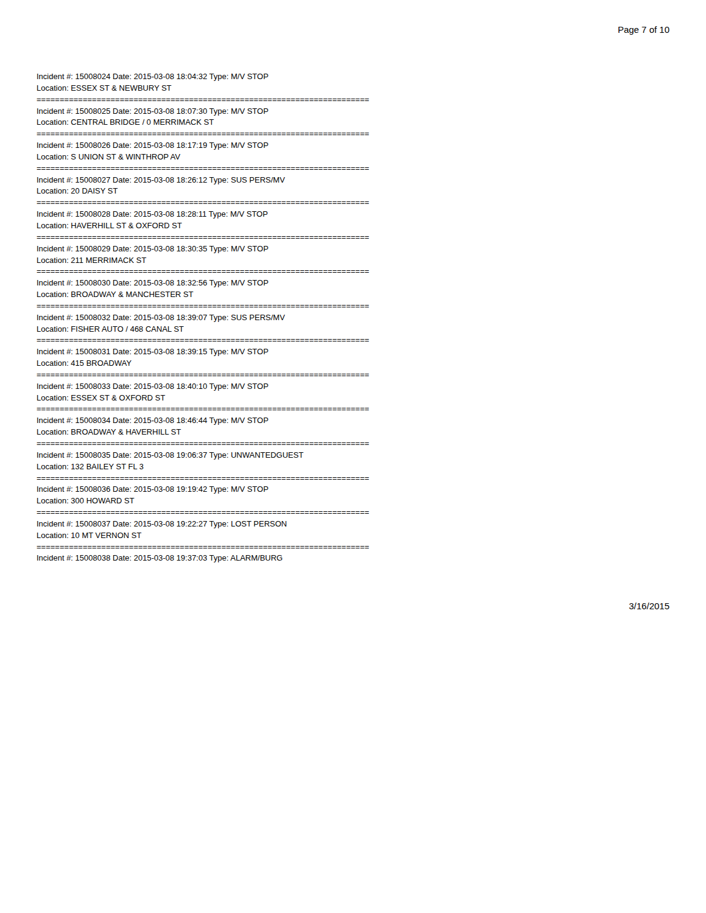Page 7 of 10
Incident #: 15008024 Date: 2015-03-08 18:04:32 Type: M/V STOP
Location: ESSEX ST & NEWBURY ST
========================================================================
Incident #: 15008025 Date: 2015-03-08 18:07:30 Type: M/V STOP
Location: CENTRAL BRIDGE / 0 MERRIMACK ST
========================================================================
Incident #: 15008026 Date: 2015-03-08 18:17:19 Type: M/V STOP
Location: S UNION ST & WINTHROP AV
========================================================================
Incident #: 15008027 Date: 2015-03-08 18:26:12 Type: SUS PERS/MV
Location: 20 DAISY ST
========================================================================
Incident #: 15008028 Date: 2015-03-08 18:28:11 Type: M/V STOP
Location: HAVERHILL ST & OXFORD ST
========================================================================
Incident #: 15008029 Date: 2015-03-08 18:30:35 Type: M/V STOP
Location: 211 MERRIMACK ST
========================================================================
Incident #: 15008030 Date: 2015-03-08 18:32:56 Type: M/V STOP
Location: BROADWAY & MANCHESTER ST
========================================================================
Incident #: 15008032 Date: 2015-03-08 18:39:07 Type: SUS PERS/MV
Location: FISHER AUTO / 468 CANAL ST
========================================================================
Incident #: 15008031 Date: 2015-03-08 18:39:15 Type: M/V STOP
Location: 415 BROADWAY
========================================================================
Incident #: 15008033 Date: 2015-03-08 18:40:10 Type: M/V STOP
Location: ESSEX ST & OXFORD ST
========================================================================
Incident #: 15008034 Date: 2015-03-08 18:46:44 Type: M/V STOP
Location: BROADWAY & HAVERHILL ST
========================================================================
Incident #: 15008035 Date: 2015-03-08 19:06:37 Type: UNWANTEDGUEST
Location: 132 BAILEY ST FL 3
========================================================================
Incident #: 15008036 Date: 2015-03-08 19:19:42 Type: M/V STOP
Location: 300 HOWARD ST
========================================================================
Incident #: 15008037 Date: 2015-03-08 19:22:27 Type: LOST PERSON
Location: 10 MT VERNON ST
========================================================================
Incident #: 15008038 Date: 2015-03-08 19:37:03 Type: ALARM/BURG
3/16/2015